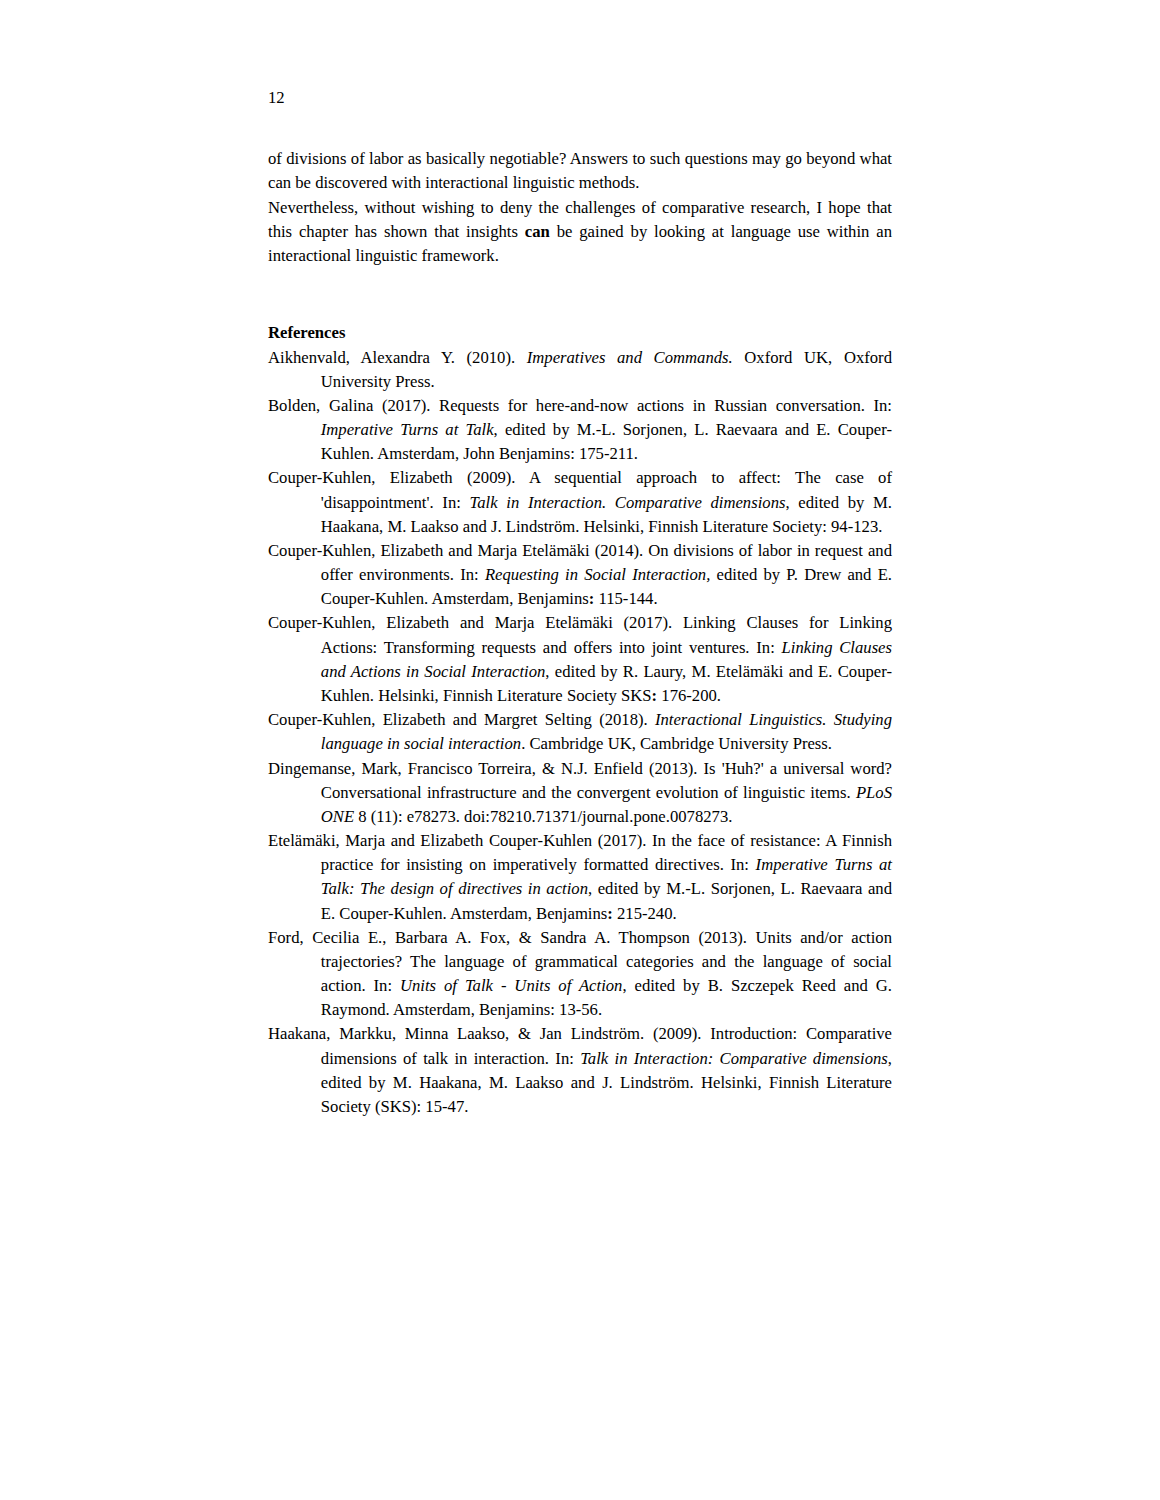12
of divisions of labor as basically negotiable? Answers to such questions may go beyond what can be discovered with interactional linguistic methods.
Nevertheless, without wishing to deny the challenges of comparative research, I hope that this chapter has shown that insights can be gained by looking at language use within an interactional linguistic framework.
References
Aikhenvald, Alexandra Y. (2010). Imperatives and Commands. Oxford UK, Oxford University Press.
Bolden, Galina (2017). Requests for here-and-now actions in Russian conversation. In: Imperative Turns at Talk, edited by M.-L. Sorjonen, L. Raevaara and E. Couper-Kuhlen. Amsterdam, John Benjamins: 175-211.
Couper-Kuhlen, Elizabeth (2009). A sequential approach to affect: The case of 'disappointment'. In: Talk in Interaction. Comparative dimensions, edited by M. Haakana, M. Laakso and J. Lindström. Helsinki, Finnish Literature Society: 94-123.
Couper-Kuhlen, Elizabeth and Marja Etelämäki (2014). On divisions of labor in request and offer environments. In: Requesting in Social Interaction, edited by P. Drew and E. Couper-Kuhlen. Amsterdam, Benjamins: 115-144.
Couper-Kuhlen, Elizabeth and Marja Etelämäki (2017). Linking Clauses for Linking Actions: Transforming requests and offers into joint ventures. In: Linking Clauses and Actions in Social Interaction, edited by R. Laury, M. Etelämäki and E. Couper-Kuhlen. Helsinki, Finnish Literature Society SKS: 176-200.
Couper-Kuhlen, Elizabeth and Margret Selting (2018). Interactional Linguistics. Studying language in social interaction. Cambridge UK, Cambridge University Press.
Dingemanse, Mark, Francisco Torreira, & N.J. Enfield (2013). Is 'Huh?' a universal word? Conversational infrastructure and the convergent evolution of linguistic items. PLoS ONE 8 (11): e78273. doi:78210.71371/journal.pone.0078273.
Etelämäki, Marja and Elizabeth Couper-Kuhlen (2017). In the face of resistance: A Finnish practice for insisting on imperatively formatted directives. In: Imperative Turns at Talk: The design of directives in action, edited by M.-L. Sorjonen, L. Raevaara and E. Couper-Kuhlen. Amsterdam, Benjamins: 215-240.
Ford, Cecilia E., Barbara A. Fox, & Sandra A. Thompson (2013). Units and/or action trajectories? The language of grammatical categories and the language of social action. In: Units of Talk - Units of Action, edited by B. Szczepek Reed and G. Raymond. Amsterdam, Benjamins: 13-56.
Haakana, Markku, Minna Laakso, & Jan Lindström. (2009). Introduction: Comparative dimensions of talk in interaction. In: Talk in Interaction: Comparative dimensions, edited by M. Haakana, M. Laakso and J. Lindström. Helsinki, Finnish Literature Society (SKS): 15-47.